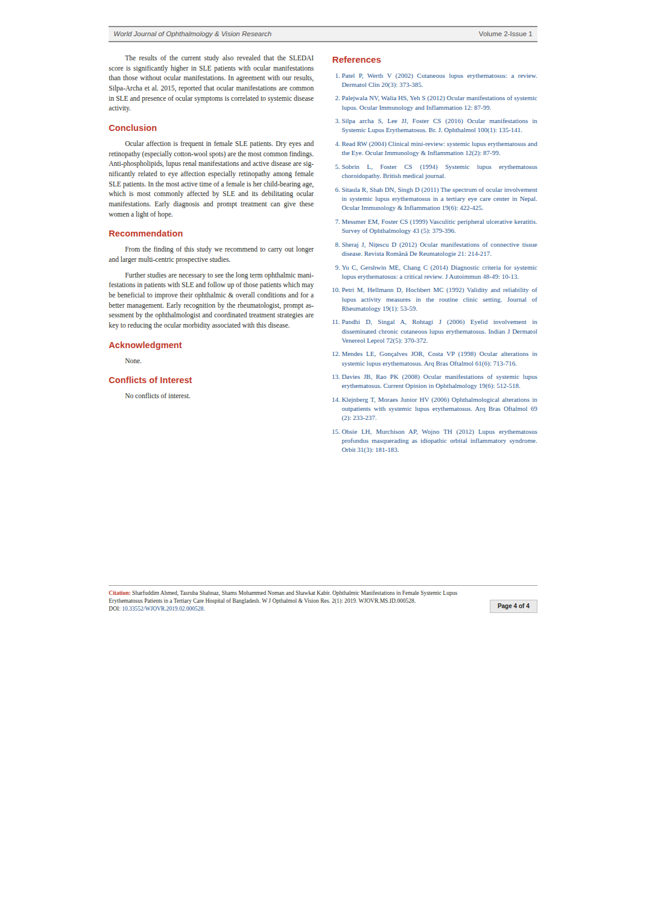World Journal of Ophthalmology & Vision Research
Volume 2-Issue 1
The results of the current study also revealed that the SLEDAI score is significantly higher in SLE patients with ocular manifestations than those without ocular manifestations. In agreement with our results, Silpa-Archa et al. 2015, reported that ocular manifestations are common in SLE and presence of ocular symptoms is correlated to systemic disease activity.
Conclusion
Ocular affection is frequent in female SLE patients. Dry eyes and retinopathy (especially cotton-wool spots) are the most common findings. Anti-phospholipids, lupus renal manifestations and active disease are significantly related to eye affection especially retinopathy among female SLE patients. In the most active time of a female is her child-bearing age, which is most commonly affected by SLE and its debilitating ocular manifestations. Early diagnosis and prompt treatment can give these women a light of hope.
Recommendation
From the finding of this study we recommend to carry out longer and larger multi-centric prospective studies.
Further studies are necessary to see the long term ophthalmic manifestations in patients with SLE and follow up of those patients which may be beneficial to improve their ophthalmic & overall conditions and for a better management. Early recognition by the rheumatologist, prompt assessment by the ophthalmologist and coordinated treatment strategies are key to reducing the ocular morbidity associated with this disease.
Acknowledgment
None.
Conflicts of Interest
No conflicts of interest.
References
Patel P, Werth V (2002) Cutaneous lupus erythematosus: a review. Dermatol Clin 20(3): 373-385.
Palejwala NV, Walia HS, Yeh S (2012) Ocular manifestations of systemic lupus. Ocular Immunology and Inflammation 12: 87-99.
Silpa archa S, Lee JJ, Foster CS (2016) Ocular manifestations in Systemic Lupus Erythematosus. Br. J. Ophthalmol 100(1): 135-141.
Read RW (2004) Clinical mini-review: systemic lupus erythematosus and the Eye. Ocular Immunology & Inflammation 12(2): 87-99.
Sobrin L, Foster CS (1994) Systemic lupus erythematosus choroidopathy. British medical journal.
Sitaula R, Shah DN, Singh D (2011) The spectrum of ocular involvement in systemic lupus erythematosus in a tertiary eye care center in Nepal. Ocular Immunology & Inflammation 19(6): 422-425.
Messmer EM, Foster CS (1999) Vasculitic peripheral ulcerative keratitis. Survey of Ophthalmology 43 (5): 379-396.
Sheraj J, Nițescu D (2012) Ocular manifestations of connective tissue disease. Revista Română De Reumatologie 21: 214-217.
Yu C, Gershwin ME, Chang C (2014) Diagnostic criteria for systemic lupus erythematosus: a critical review. J Autoimmun 48-49: 10-13.
Petri M, Hellmann D, Hochbert MC (1992) Validity and reliability of lupus activity measures in the routine clinic setting. Journal of Rheumatology 19(1): 53-59.
Pandhi D, Singal A, Rohtagi J (2006) Eyelid involvement in disseminated chronic cutaneous lupus erythematosus. Indian J Dermatol Venereol Leprol 72(5): 370-372.
Mendes LE, Gonçalves JOR, Costa VP (1998) Ocular alterations in systemic lupus erythematosus. Arq Bras Oftalmol 61(6): 713-716.
Davies JB, Rao PK (2008) Ocular manifestations of systemic lupus erythematosus. Current Opinion in Ophthalmology 19(6): 512-518.
Klejnberg T, Moraes Junior HV (2006) Ophthalmological alterations in outpatients with systemic lupus erythematosus. Arq Bras Oftalmol 69 (2): 233-237.
Ohsie LH, Murchison AP, Wojno TH (2012) Lupus erythematosus profundus masquerading as idiopathic orbital inflammatory syndrome. Orbit 31(3): 181-183.
Citation: Sharfuddim Ahmed, Tasruba Shahnaz, Shams Mohammed Noman and Shawkat Kabir. Ophthalmic Manifestations in Female Systemic Lupus Erythematosus Patients in a Tertiary Care Hospital of Bangladesh. W J Opthalmol & Vision Res. 2(1): 2019. WJOVR.MS.ID.000528.
DOI: 10.33552/WJOVR.2019.02.000528.
Page 4 of 4